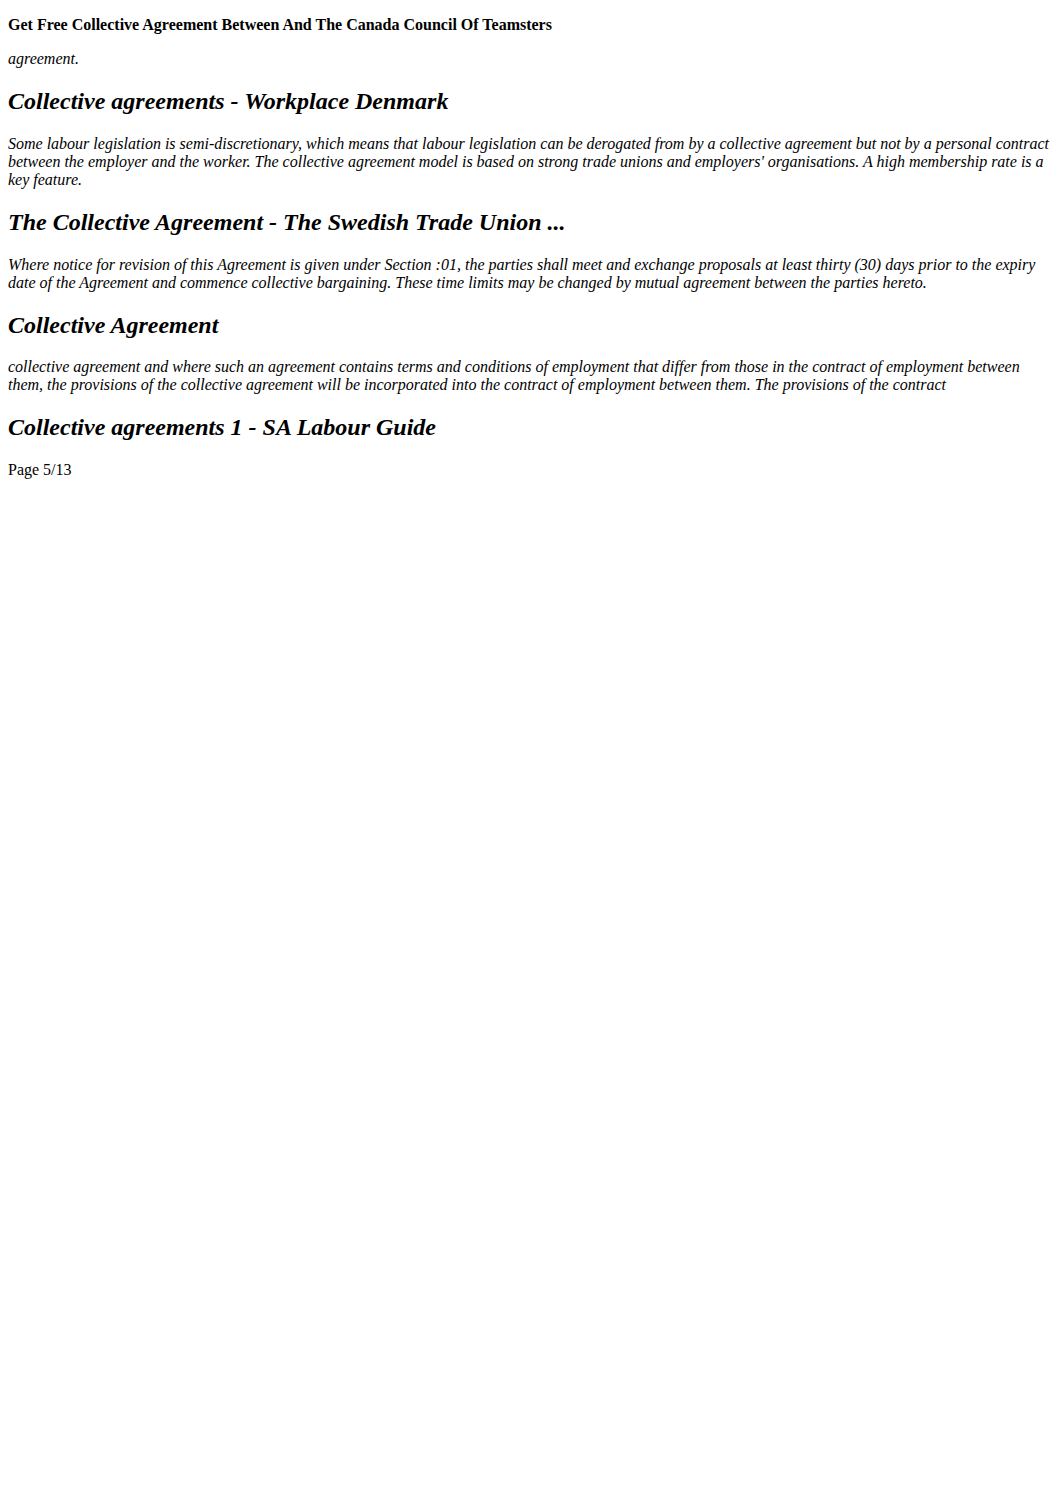Get Free Collective Agreement Between And The Canada Council Of Teamsters
agreement.
Collective agreements - Workplace Denmark
Some labour legislation is semi-discretionary, which means that labour legislation can be derogated from by a collective agreement but not by a personal contract between the employer and the worker. The collective agreement model is based on strong trade unions and employers' organisations. A high membership rate is a key feature.
The Collective Agreement - The Swedish Trade Union ...
Where notice for revision of this Agreement is given under Section :01, the parties shall meet and exchange proposals at least thirty (30) days prior to the expiry date of the Agreement and commence collective bargaining. These time limits may be changed by mutual agreement between the parties hereto.
Collective Agreement
collective agreement and where such an agreement contains terms and conditions of employment that differ from those in the contract of employment between them, the provisions of the collective agreement will be incorporated into the contract of employment between them. The provisions of the contract
Collective agreements 1 - SA Labour Guide
Page 5/13